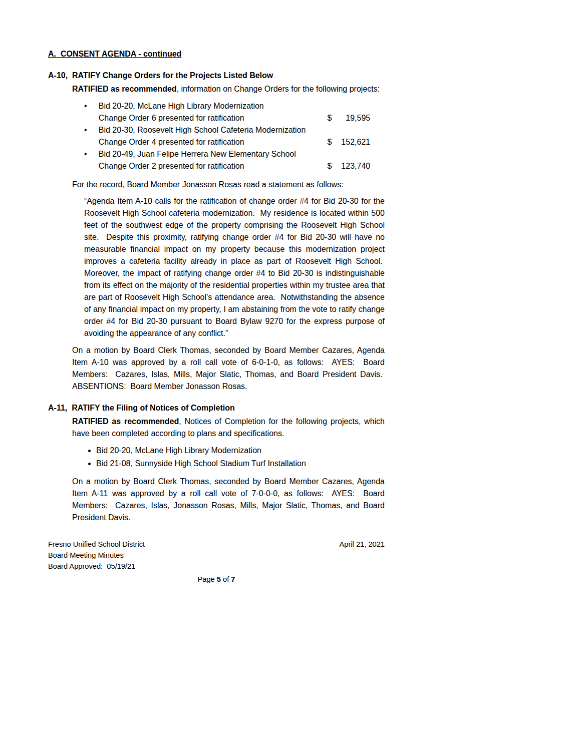A. CONSENT AGENDA - continued
A-10, RATIFY Change Orders for the Projects Listed Below
RATIFIED as recommended, information on Change Orders for the following projects:
| • | Bid 20-20, McLane High Library Modernization | | |
| | Change Order 6 presented for ratification | $ | 19,595 |
| • | Bid 20-30, Roosevelt High School Cafeteria Modernization | | |
| | Change Order 4 presented for ratification | $ | 152,621 |
| • | Bid 20-49, Juan Felipe Herrera New Elementary School | | |
| | Change Order 2 presented for ratification | $ | 123,740 |
For the record, Board Member Jonasson Rosas read a statement as follows:
“Agenda Item A-10 calls for the ratification of change order #4 for Bid 20-30 for the Roosevelt High School cafeteria modernization. My residence is located within 500 feet of the southwest edge of the property comprising the Roosevelt High School site. Despite this proximity, ratifying change order #4 for Bid 20-30 will have no measurable financial impact on my property because this modernization project improves a cafeteria facility already in place as part of Roosevelt High School. Moreover, the impact of ratifying change order #4 to Bid 20-30 is indistinguishable from its effect on the majority of the residential properties within my trustee area that are part of Roosevelt High School’s attendance area. Notwithstanding the absence of any financial impact on my property, I am abstaining from the vote to ratify change order #4 for Bid 20-30 pursuant to Board Bylaw 9270 for the express purpose of avoiding the appearance of any conflict.”
On a motion by Board Clerk Thomas, seconded by Board Member Cazares, Agenda Item A-10 was approved by a roll call vote of 6-0-1-0, as follows: AYES: Board Members: Cazares, Islas, Mills, Major Slatic, Thomas, and Board President Davis. ABSENTIONS: Board Member Jonasson Rosas.
A-11, RATIFY the Filing of Notices of Completion
RATIFIED as recommended, Notices of Completion for the following projects, which have been completed according to plans and specifications.
Bid 20-20, McLane High Library Modernization
Bid 21-08, Sunnyside High School Stadium Turf Installation
On a motion by Board Clerk Thomas, seconded by Board Member Cazares, Agenda Item A-11 was approved by a roll call vote of 7-0-0-0, as follows: AYES: Board Members: Cazares, Islas, Jonasson Rosas, Mills, Major Slatic, Thomas, and Board President Davis.
Fresno Unified School District
April 21, 2021
Board Meeting Minutes
Board Approved: 05/19/21
Page 5 of 7